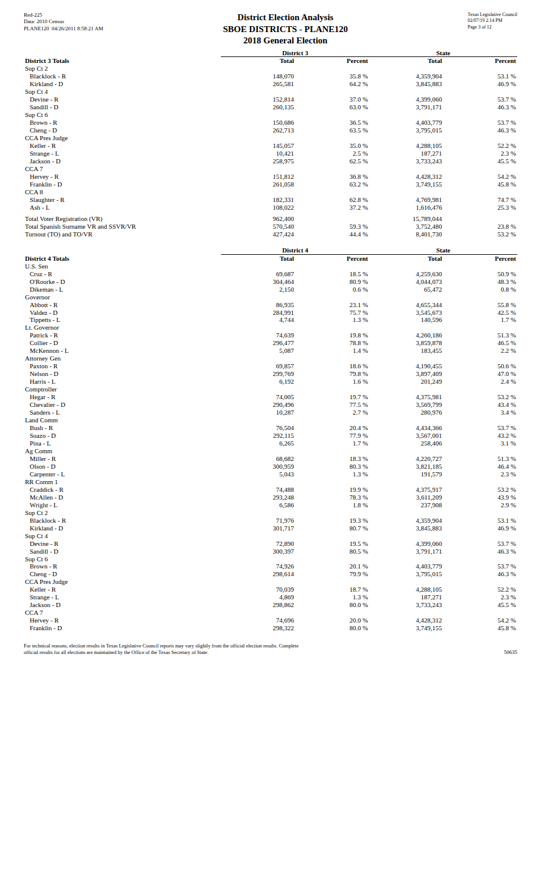Red-225
Data: 2010 Census
PLANE120 04/26/2011 8:58:21 AM
District Election Analysis
SBOE DISTRICTS - PLANE120
2018 General Election
Texas Legislative Council
02/07/19 2:14 PM
Page 3 of 12
| | District 3 | State |
| --- | --- | --- |
| District 3 Totals | Total | Percent | Total | Percent |
| Sup Ct 2 | | | | |
| Blacklock - R | 148,070 | 35.8 % | 4,359,904 | 53.1 % |
| Kirkland - D | 265,581 | 64.2 % | 3,845,883 | 46.9 % |
| Sup Ct 4 | | | | |
| Devine - R | 152,814 | 37.0 % | 4,399,060 | 53.7 % |
| Sandill - D | 260,135 | 63.0 % | 3,791,171 | 46.3 % |
| Sup Ct 6 | | | | |
| Brown - R | 150,686 | 36.5 % | 4,403,779 | 53.7 % |
| Cheng - D | 262,713 | 63.5 % | 3,795,015 | 46.3 % |
| CCA Pres Judge | | | | |
| Keller - R | 145,057 | 35.0 % | 4,288,105 | 52.2 % |
| Strange - L | 10,421 | 2.5 % | 187,271 | 2.3 % |
| Jackson - D | 258,975 | 62.5 % | 3,733,243 | 45.5 % |
| CCA 7 | | | | |
| Hervey - R | 151,812 | 36.8 % | 4,428,312 | 54.2 % |
| Franklin - D | 261,058 | 63.2 % | 3,749,155 | 45.8 % |
| CCA 8 | | | | |
| Slaughter - R | 182,331 | 62.8 % | 4,769,981 | 74.7 % |
| Ash - L | 108,022 | 37.2 % | 1,616,476 | 25.3 % |
| Total Voter Registration (VR) | 962,400 | | 15,789,044 | |
| Total Spanish Surname VR and SSVR/VR | 570,540 | 59.3 % | 3,752,480 | 23.8 % |
| Turnout (TO) and TO/VR | 427,424 | 44.4 % | 8,401,730 | 53.2 % |
| | District 4 | State |
| --- | --- | --- |
| District 4 Totals | Total | Percent | Total | Percent |
| U.S. Sen | | | | |
| Cruz - R | 69,687 | 18.5 % | 4,259,630 | 50.9 % |
| O'Rourke - D | 304,464 | 80.9 % | 4,044,073 | 48.3 % |
| Dikeman - L | 2,150 | 0.6 % | 65,472 | 0.8 % |
| Governor | | | | |
| Abbott - R | 86,935 | 23.1 % | 4,655,344 | 55.8 % |
| Valdez - D | 284,991 | 75.7 % | 3,545,673 | 42.5 % |
| Tippetts - L | 4,744 | 1.3 % | 140,596 | 1.7 % |
| Lt. Governor | | | | |
| Patrick - R | 74,639 | 19.8 % | 4,260,186 | 51.3 % |
| Collier - D | 296,477 | 78.8 % | 3,859,878 | 46.5 % |
| McKennon - L | 5,087 | 1.4 % | 183,455 | 2.2 % |
| Attorney Gen | | | | |
| Paxton - R | 69,857 | 18.6 % | 4,190,455 | 50.6 % |
| Nelson - D | 299,769 | 79.8 % | 3,897,409 | 47.0 % |
| Harris - L | 6,192 | 1.6 % | 201,249 | 2.4 % |
| Comptroller | | | | |
| Hegar - R | 74,005 | 19.7 % | 4,375,981 | 53.2 % |
| Chevalier - D | 290,496 | 77.5 % | 3,569,799 | 43.4 % |
| Sanders - L | 10,287 | 2.7 % | 280,976 | 3.4 % |
| Land Comm | | | | |
| Bush - R | 76,504 | 20.4 % | 4,434,366 | 53.7 % |
| Suazo - D | 292,115 | 77.9 % | 3,567,001 | 43.2 % |
| Pina - L | 6,265 | 1.7 % | 258,406 | 3.1 % |
| Ag Comm | | | | |
| Miller - R | 68,682 | 18.3 % | 4,220,727 | 51.3 % |
| Olson - D | 300,959 | 80.3 % | 3,821,185 | 46.4 % |
| Carpenter - L | 5,043 | 1.3 % | 191,579 | 2.3 % |
| RR Comm 1 | | | | |
| Craddick - R | 74,488 | 19.9 % | 4,375,917 | 53.2 % |
| McAllen - D | 293,248 | 78.3 % | 3,611,209 | 43.9 % |
| Wright - L | 6,586 | 1.8 % | 237,908 | 2.9 % |
| Sup Ct 2 | | | | |
| Blacklock - R | 71,976 | 19.3 % | 4,359,904 | 53.1 % |
| Kirkland - D | 301,717 | 80.7 % | 3,845,883 | 46.9 % |
| Sup Ct 4 | | | | |
| Devine - R | 72,890 | 19.5 % | 4,399,060 | 53.7 % |
| Sandill - D | 300,397 | 80.5 % | 3,791,171 | 46.3 % |
| Sup Ct 6 | | | | |
| Brown - R | 74,926 | 20.1 % | 4,403,779 | 53.7 % |
| Cheng - D | 298,614 | 79.9 % | 3,795,015 | 46.3 % |
| CCA Pres Judge | | | | |
| Keller - R | 70,039 | 18.7 % | 4,288,105 | 52.2 % |
| Strange - L | 4,869 | 1.3 % | 187,271 | 2.3 % |
| Jackson - D | 298,862 | 80.0 % | 3,733,243 | 45.5 % |
| CCA 7 | | | | |
| Hervey - R | 74,696 | 20.0 % | 4,428,312 | 54.2 % |
| Franklin - D | 298,322 | 80.0 % | 3,749,155 | 45.8 % |
For technical reasons, election results in Texas Legislative Council reports may vary slightly from the official election results. Complete
official results for all elections are maintained by the Office of the Texas Secretary of State. 50635